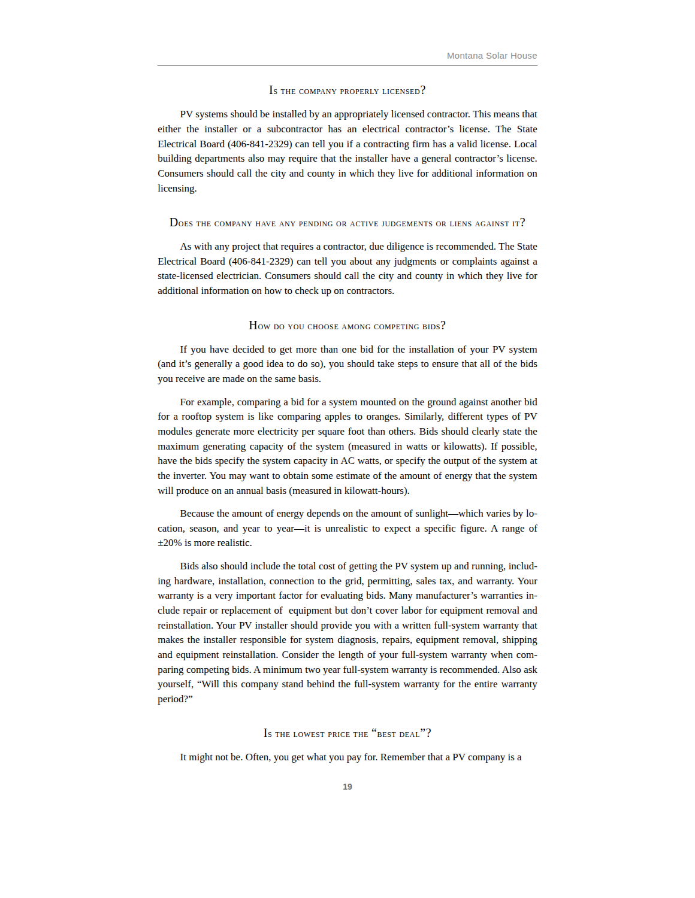Montana Solar House
Is the company properly licensed?
PV systems should be installed by an appropriately licensed contractor. This means that either the installer or a subcontractor has an electrical contractor’s license. The State Electrical Board (406-841-2329) can tell you if a contracting firm has a valid license. Local building departments also may require that the installer have a general contractor’s license. Consumers should call the city and county in which they live for additional information on licensing.
Does the company have any pending or active judgements or liens against it?
As with any project that requires a contractor, due diligence is recommended. The State Electrical Board (406-841-2329) can tell you about any judgments or complaints against a state-licensed electrician. Consumers should call the city and county in which they live for additional information on how to check up on contractors.
How do you choose among competing bids?
If you have decided to get more than one bid for the installation of your PV system (and it’s generally a good idea to do so), you should take steps to ensure that all of the bids you receive are made on the same basis.
For example, comparing a bid for a system mounted on the ground against another bid for a rooftop system is like comparing apples to oranges. Similarly, different types of PV modules generate more electricity per square foot than others. Bids should clearly state the maximum generating capacity of the system (measured in watts or kilowatts). If possible, have the bids specify the system capacity in AC watts, or specify the output of the system at the inverter. You may want to obtain some estimate of the amount of energy that the system will produce on an annual basis (measured in kilowatt-hours).
Because the amount of energy depends on the amount of sunlight—which varies by location, season, and year to year—it is unrealistic to expect a specific figure. A range of ±20% is more realistic.
Bids also should include the total cost of getting the PV system up and running, including hardware, installation, connection to the grid, permitting, sales tax, and warranty. Your warranty is a very important factor for evaluating bids. Many manufacturer’s warranties include repair or replacement of equipment but don’t cover labor for equipment removal and reinstallation. Your PV installer should provide you with a written full-system warranty that makes the installer responsible for system diagnosis, repairs, equipment removal, shipping and equipment reinstallation. Consider the length of your full-system warranty when comparing competing bids. A minimum two year full-system warranty is recommended. Also ask yourself, “Will this company stand behind the full-system warranty for the entire warranty period?”
Is the lowest price the “best deal”?
It might not be. Often, you get what you pay for. Remember that a PV company is a
19